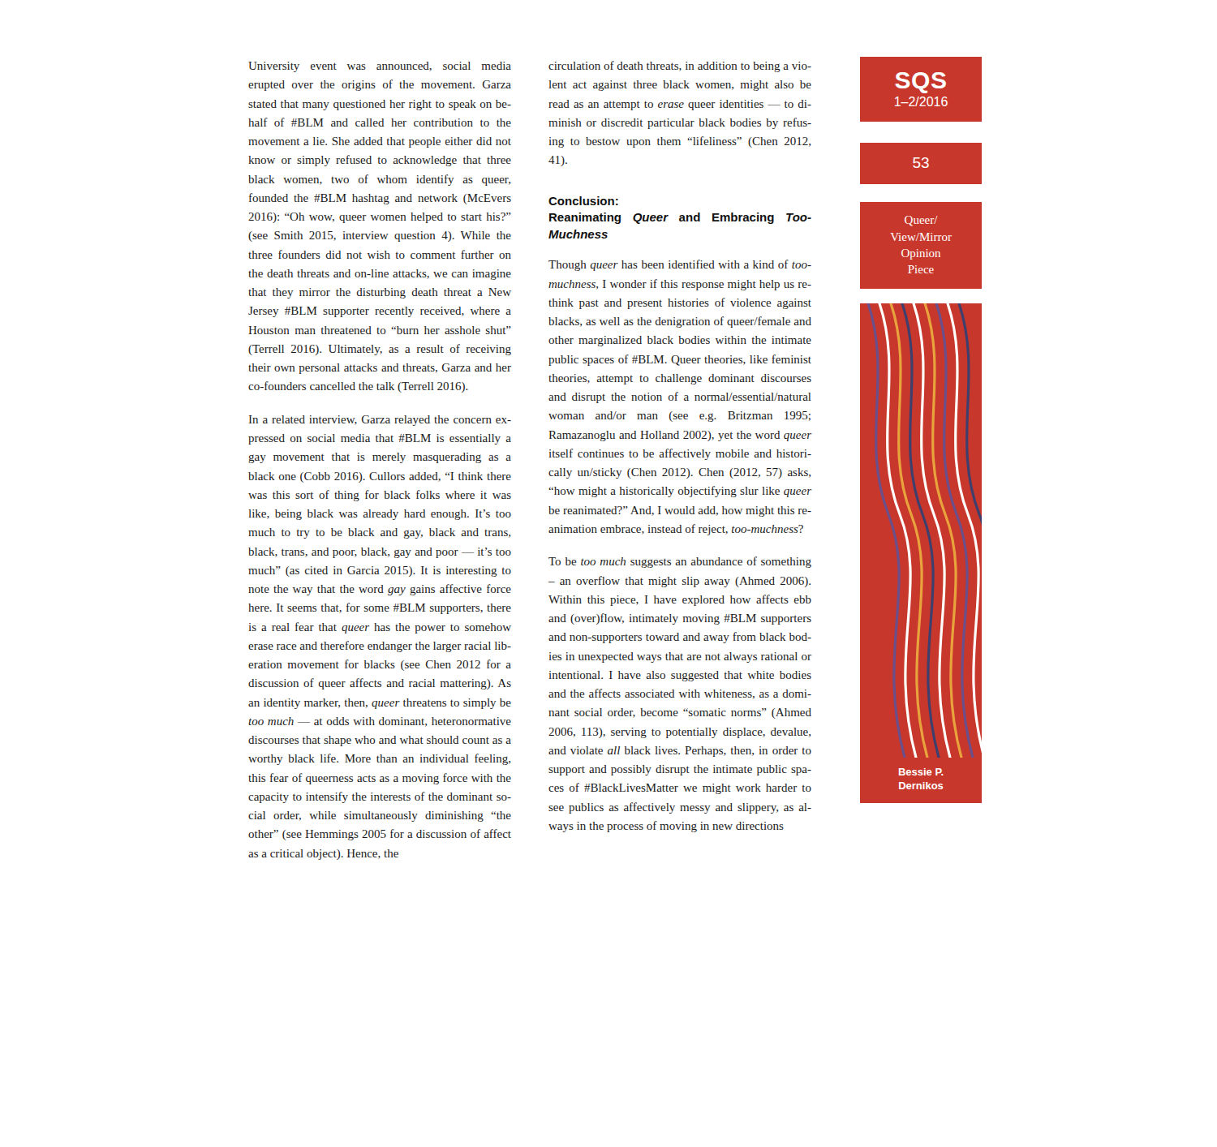University event was announced, social media erupted over the origins of the movement. Garza stated that many questioned her right to speak on behalf of #BLM and called her contribution to the movement a lie. She added that people either did not know or simply refused to acknowledge that three black women, two of whom identify as queer, founded the #BLM hashtag and network (McEvers 2016): “Oh wow, queer women helped to start his?” (see Smith 2015, interview question 4). While the three founders did not wish to comment further on the death threats and on-line attacks, we can imagine that they mirror the disturbing death threat a New Jersey #BLM supporter recently received, where a Houston man threatened to “burn her asshole shut” (Terrell 2016). Ultimately, as a result of receiving their own personal attacks and threats, Garza and her co-founders cancelled the talk (Terrell 2016).
In a related interview, Garza relayed the concern expressed on social media that #BLM is essentially a gay movement that is merely masquerading as a black one (Cobb 2016). Cullors added, “I think there was this sort of thing for black folks where it was like, being black was already hard enough. It’s too much to try to be black and gay, black and trans, black, trans, and poor, black, gay and poor — it’s too much” (as cited in Garcia 2015). It is interesting to note the way that the word gay gains affective force here. It seems that, for some #BLM supporters, there is a real fear that queer has the power to somehow erase race and therefore endanger the larger racial liberation movement for blacks (see Chen 2012 for a discussion of queer affects and racial mattering). As an identity marker, then, queer threatens to simply be too much — at odds with dominant, heteronormative discourses that shape who and what should count as a worthy black life. More than an individual feeling, this fear of queerness acts as a moving force with the capacity to intensify the interests of the dominant social order, while simultaneously diminishing “the other” (see Hemmings 2005 for a discussion of affect as a critical object). Hence, the
circulation of death threats, in addition to being a violent act against three black women, might also be read as an attempt to erase queer identities — to diminish or discredit particular black bodies by refusing to bestow upon them “lifeliness” (Chen 2012, 41).
Conclusion:
Reanimating Queer and Embracing Too-Muchness
Though queer has been identified with a kind of too-muchness, I wonder if this response might help us rethink past and present histories of violence against blacks, as well as the denigration of queer/female and other marginalized black bodies within the intimate public spaces of #BLM. Queer theories, like feminist theories, attempt to challenge dominant discourses and disrupt the notion of a normal/essential/natural woman and/or man (see e.g. Britzman 1995; Ramazanoglu and Holland 2002), yet the word queer itself continues to be affectively mobile and historically un/sticky (Chen 2012). Chen (2012, 57) asks, “how might a historically objectifying slur like queer be reanimated?” And, I would add, how might this reanimation embrace, instead of reject, too-muchness?
To be too much suggests an abundance of something – an overflow that might slip away (Ahmed 2006). Within this piece, I have explored how affects ebb and (over)flow, intimately moving #BLM supporters and non-supporters toward and away from black bodies in unexpected ways that are not always rational or intentional. I have also suggested that white bodies and the affects associated with whiteness, as a dominant social order, become “somatic norms” (Ahmed 2006, 113), serving to potentially displace, devalue, and violate all black lives. Perhaps, then, in order to support and possibly disrupt the intimate public spaces of #BlackLivesMatter we might work harder to see publics as affectively messy and slippery, as always in the process of moving in new directions
SQS
1–2/2016
53
Queer/
View/Mirror
Opinion
Piece
Bessie P.Dernikos